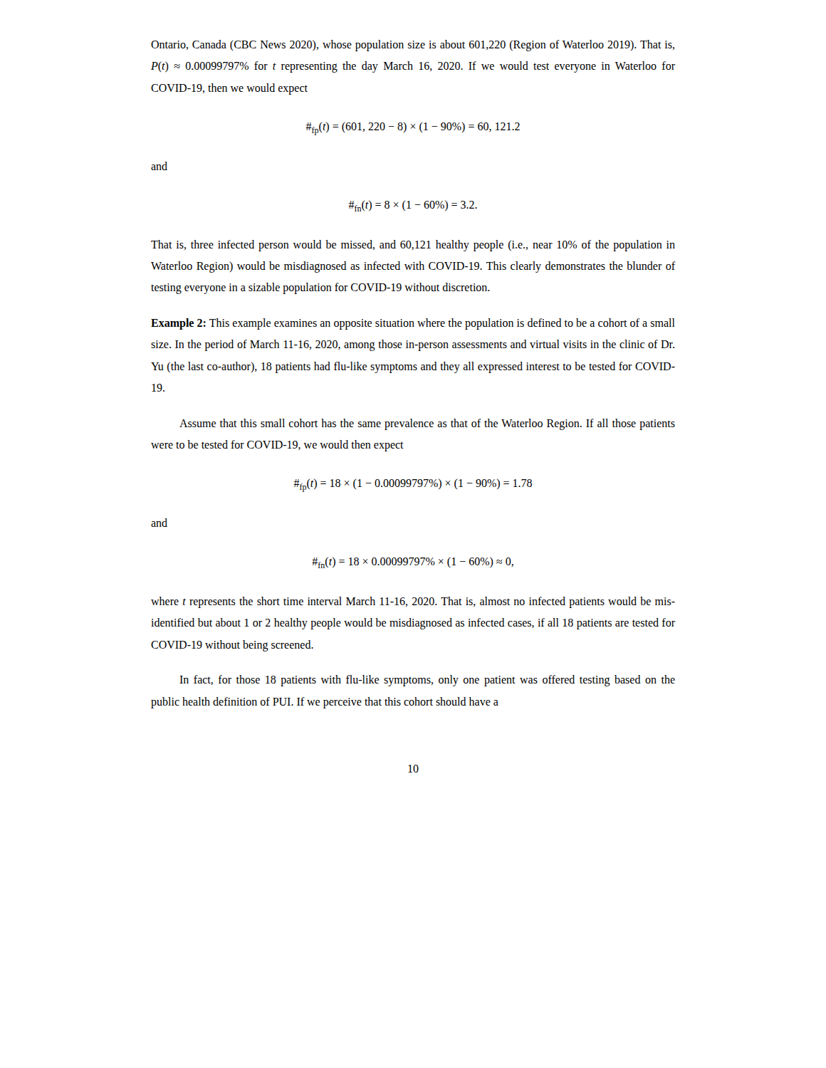Ontario, Canada (CBC News 2020), whose population size is about 601,220 (Region of Waterloo 2019). That is, P(t) ≈ 0.00099797% for t representing the day March 16, 2020. If we would test everyone in Waterloo for COVID-19, then we would expect
#fp(t) = (601, 220 − 8) × (1 − 90%) = 60, 121.2
and
#fn(t) = 8 × (1 − 60%) = 3.2.
That is, three infected person would be missed, and 60,121 healthy people (i.e., near 10% of the population in Waterloo Region) would be misdiagnosed as infected with COVID-19. This clearly demonstrates the blunder of testing everyone in a sizable population for COVID-19 without discretion.
Example 2: This example examines an opposite situation where the population is defined to be a cohort of a small size. In the period of March 11-16, 2020, among those in-person assessments and virtual visits in the clinic of Dr. Yu (the last co-author), 18 patients had flu-like symptoms and they all expressed interest to be tested for COVID-19.
Assume that this small cohort has the same prevalence as that of the Waterloo Region. If all those patients were to be tested for COVID-19, we would then expect
#fp(t) = 18 × (1 − 0.00099797%) × (1 − 90%) = 1.78
and
#fn(t) = 18 × 0.00099797% × (1 − 60%) ≈ 0,
where t represents the short time interval March 11-16, 2020. That is, almost no infected patients would be mis-identified but about 1 or 2 healthy people would be misdiagnosed as infected cases, if all 18 patients are tested for COVID-19 without being screened.
In fact, for those 18 patients with flu-like symptoms, only one patient was offered testing based on the public health definition of PUI. If we perceive that this cohort should have a
10